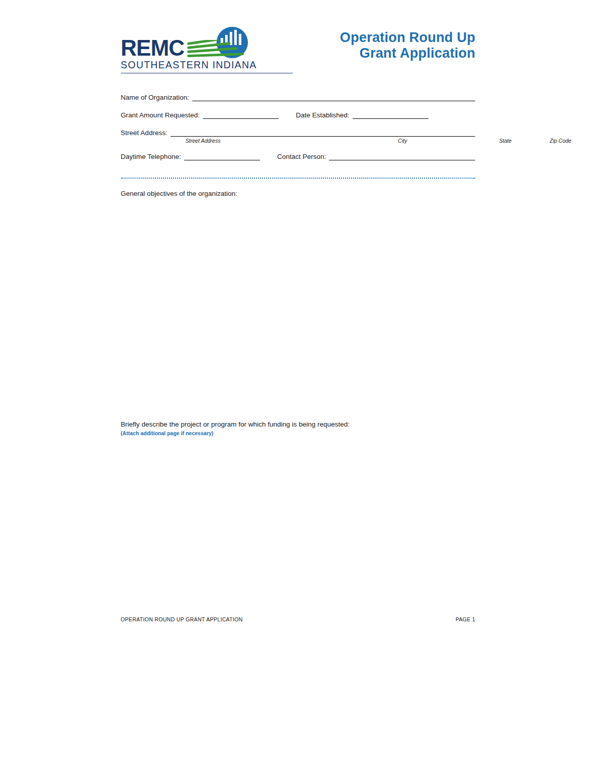REMC
SOUTHEASTERN INDIANA
Operation Round Up
Grant Application
Name of Organization:
Grant Amount Requested: Date Established:
Street Address:
Street Address City State Zip Code
Daytime Telephone: Contact Person:
General objectives of the organization:
Briefly describe the project or program for which funding is being requested:
(Attach additional page if necessary)
OPERATION ROUND UP GRANT APPLICATION PAGE 1